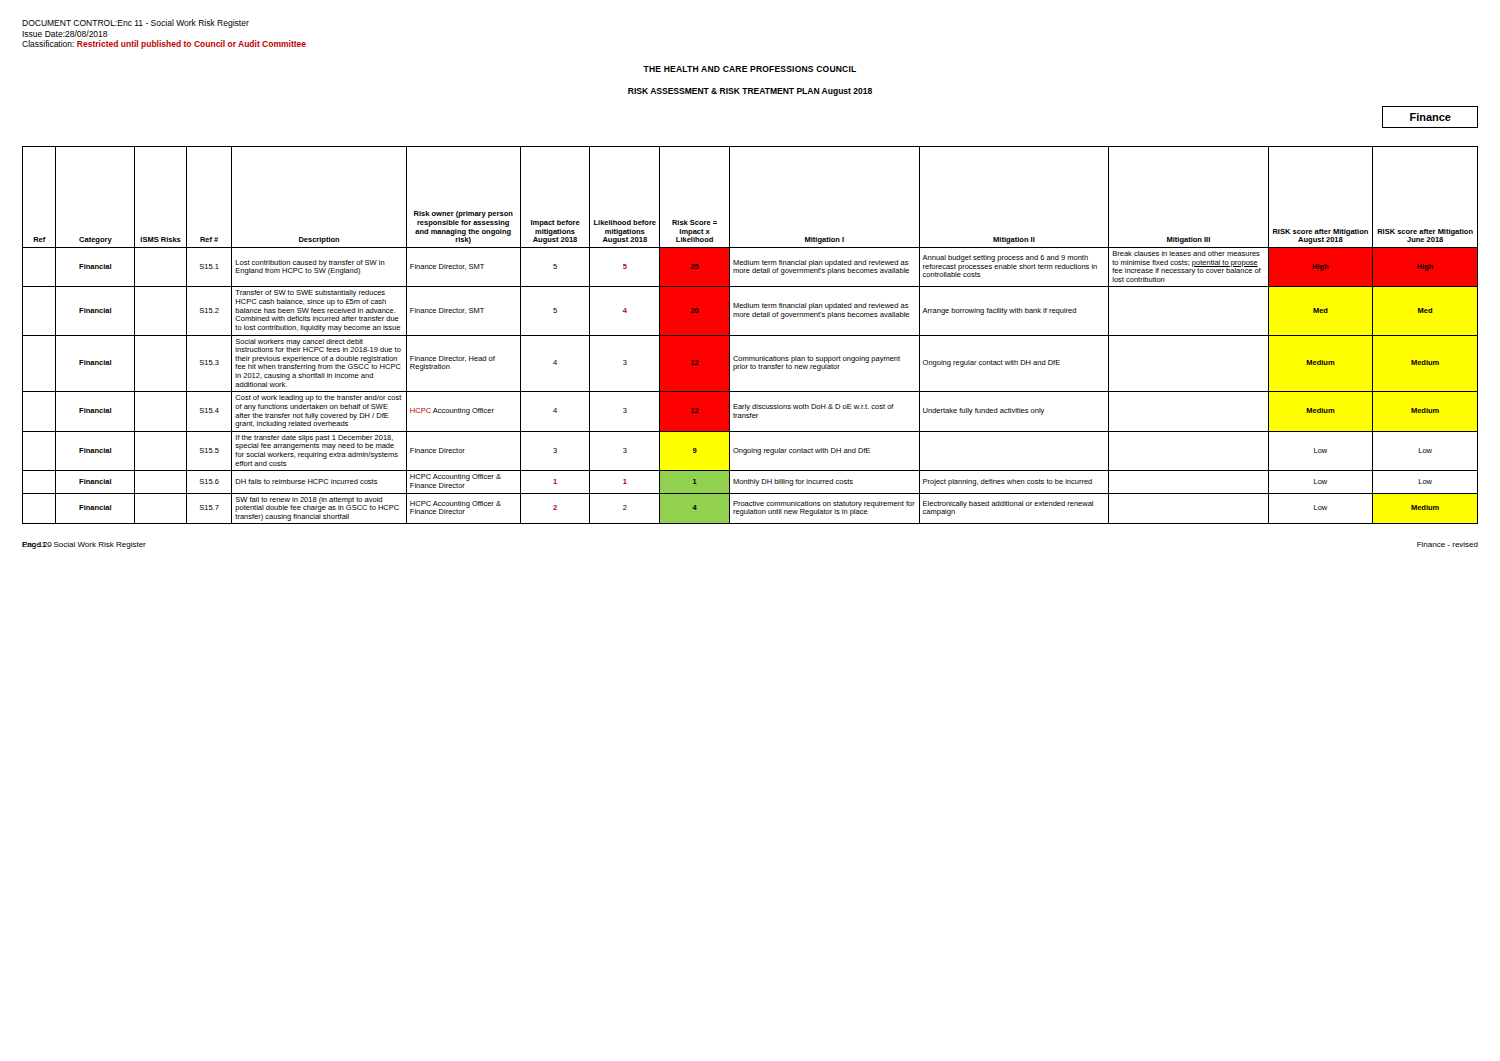DOCUMENT CONTROL:Enc 11 - Social Work Risk Register
Issue Date:28/08/2018
Classification: Restricted until published to Council or Audit Committee
THE HEALTH AND CARE PROFESSIONS COUNCIL
RISK ASSESSMENT & RISK TREATMENT PLAN August 2018
Finance
| Ref | Category | ISMS Risks | Ref # | Description | Risk owner (primary person responsible for assessing and managing the ongoing risk) | Impact before mitigations August 2018 | Likelihood before mitigations August 2018 | Risk Score = Impact x Likelihood | Mitigation I | Mitigation II | Mitigation III | RISK score after Mitigation August 2018 | RISK score after Mitigation June 2018 |
| --- | --- | --- | --- | --- | --- | --- | --- | --- | --- | --- | --- | --- | --- |
| | Financial | | S15.1 | Lost contribution caused by transfer of SW in England from HCPC to SW (England) | Finance Director, SMT | 5 | 5 | 25 | Medium term financial plan updated and reviewed as more detail of government's plans becomes available | Annual budget setting process and 6 and 9 month reforecast processes enable short term reductions in controllable costs | Break clauses in leases and other measures to minimise fixed costs; potential to propose fee increase if necessary to cover balance of lost contribution | High | High |
| | Financial | | S15.2 | Transfer of SW to SWE substantially reduces HCPC cash balance, since up to £5m of cash balance has been SW fees received in advance. Combined with deficits incurred after transfer due to lost contribution, liquidity may become an issue | Finance Director, SMT | 5 | 4 | 20 | Medium term financial plan updated and reviewed as more detail of government's plans becomes available | Arrange borrowing facility with bank if required | | Med | Med |
| | Financial | | S15.3 | Social workers may cancel direct debit instructions for their HCPC fees in 2018-19 due to their previous experience of a double registration fee hit when transferring from the GSCC to HCPC in 2012, causing a shortfall in income and additional work. | Finance Director, Head of Registration | 4 | 3 | 12 | Communications plan to support ongoing payment prior to transfer to new regulator | Ongoing regular contact with DH and DfE | | Medium | Medium |
| | Financial | | S15.4 | Cost of work leading up to the transfer and/or cost of any functions undertaken on behalf of SWE after the transfer not fully covered by DH / DfE grant, including related overheads | HCPC Accounting Officer | 4 | 3 | 12 | Early discussions woth DoH & D oE w.r.t. cost of transfer | Undertake fully funded activities only | | Medium | Medium |
| | Financial | | S15.5 | If the transfer date slips past 1 December 2018, special fee arrangements may need to be made for social workers, requiring extra admin/systems effort and costs | Finance Director | 3 | 3 | 9 | Ongoing regular contact with DH and DfE | | | Low | Low |
| | Financial | | S15.6 | DH fails to reimburse HCPC incurred costs | HCPC Accounting Officer & Finance Director | 1 | 1 | 1 | Monthly DH billing for incurred costs | Project planning, defines when costs to be incurred | | Low | Low |
| | Financial | | S15.7 | SW fail to renew in 2018 (in attempt to avoid potential double fee charge as in GSCC to HCPC transfer) causing financial shortfall | HCPC Accounting Officer & Finance Director | 2 | 2 | 4 | Proactive communications on statutory requirement for regulation until new Regulator is in place | Electronically based additional or extended renewal campaign | | Low | Medium |
Enc 11 - Social Work Risk Register Page 20 Finance - revised